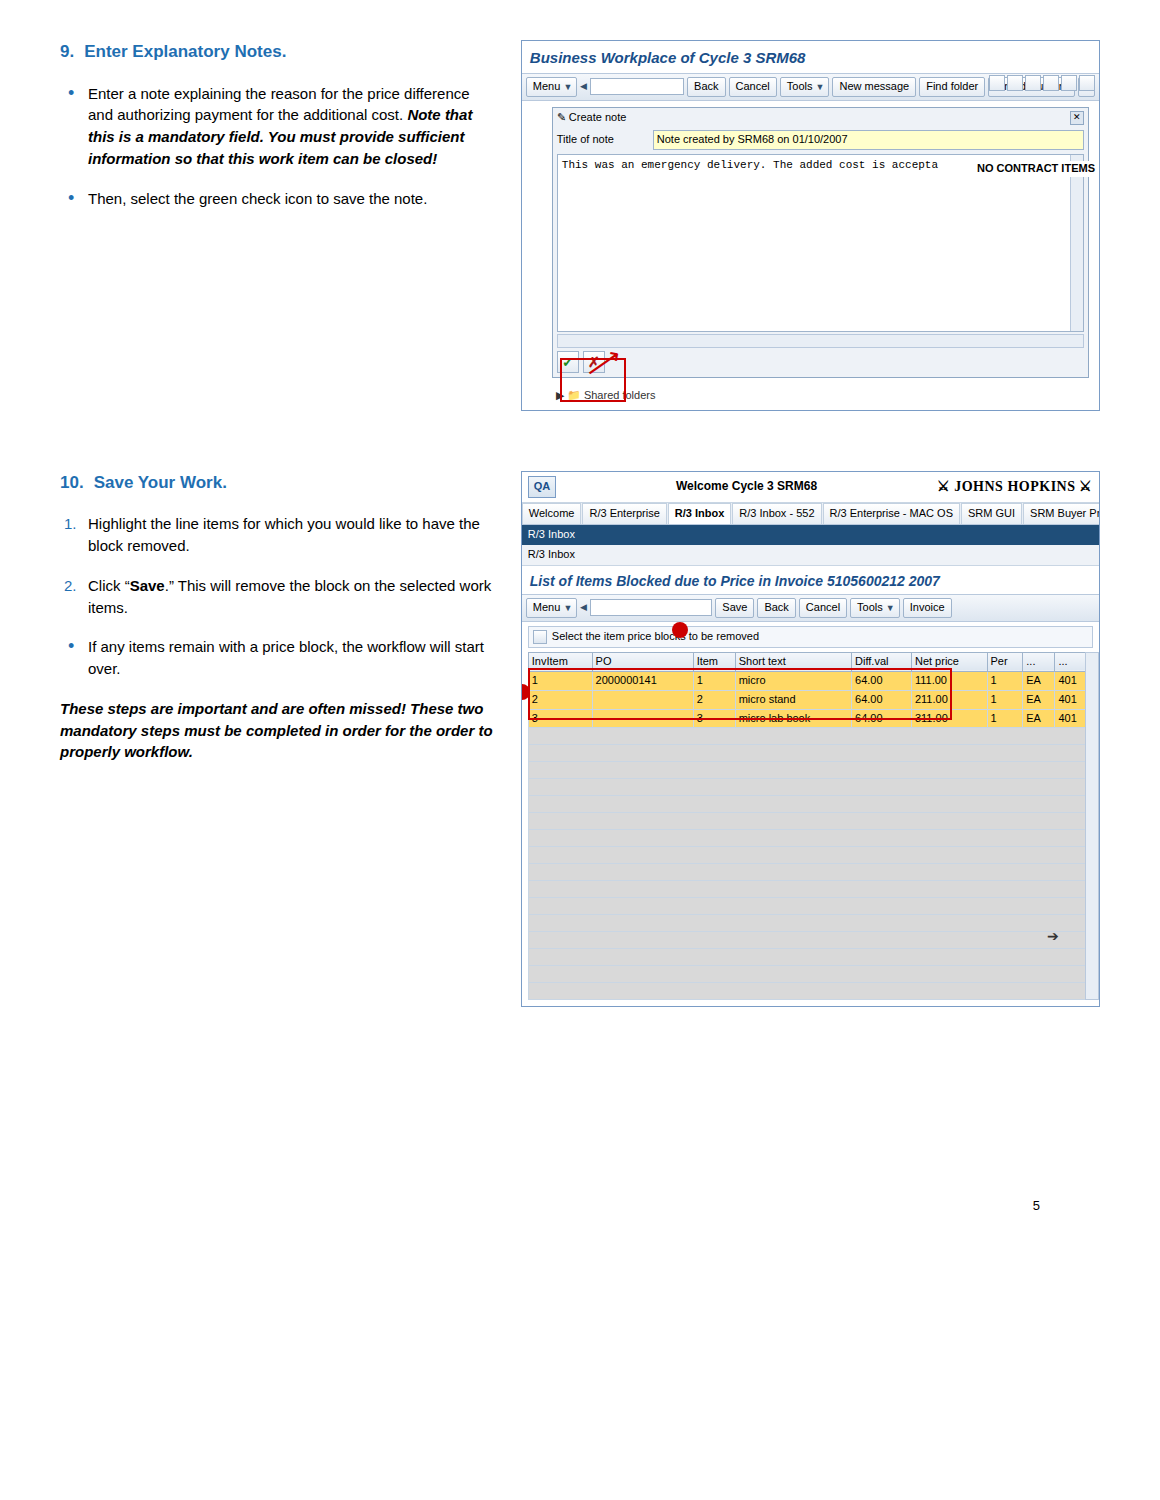9. Enter Explanatory Notes.
Enter a note explaining the reason for the price difference and authorizing payment for the additional cost. Note that this is a mandatory field. You must provide sufficient information so that this work item can be closed!
Then, select the green check icon to save the note.
Business Workplace of Cycle 3 SRM68
Menu ▼ ◀ Back Cancel Tools ▼ New message Find folder Find document
✎ Create note ✕
Title of note Note created by SRM68 on 01/10/2007
This was an emergency delivery. The added cost is accepta
✓ ✗
NO CONTRACT ITEMS
▶ 📁 Shared folders
⟶
10. Save Your Work.
Highlight the line items for which you would like to have the block removed.
Click “Save.” This will remove the block on the selected work items.
If any items remain with a price block, the workflow will start over.
These steps are important and are often missed! These two mandatory steps must be completed in order for the order to properly workflow.
QA Welcome Cycle 3 SRM68 ⚔ JOHNS HOPKINS ⚔
Welcome R/3 Enterprise R/3 Inbox R/3 Inbox - 552 R/3 Enterprise - MAC OS SRM GUI SRM Buyer Professional Sou
R/3 Inbox
R/3 Inbox
List of Items Blocked due to Price in Invoice 5105600212 2007
Menu ▼ ◀ Save Back Cancel Tools ▼ Invoice
Select the item price blocks to be removed
| InvItem | PO | Item | Short text | Diff.val | Net price | Per | ... | ... |
| --- | --- | --- | --- | --- | --- | --- | --- | --- |
| 1 | 2000000141 | 1 | micro | 64.00 | 111.00 | 1 | EA | 401 |
| 2 | | 2 | micro stand | 64.00 | 211.00 | 1 | EA | 401 |
| 3 | | 3 | micro lab book | 64.00 | 311.00 | 1 | EA | 401 |
➔
5